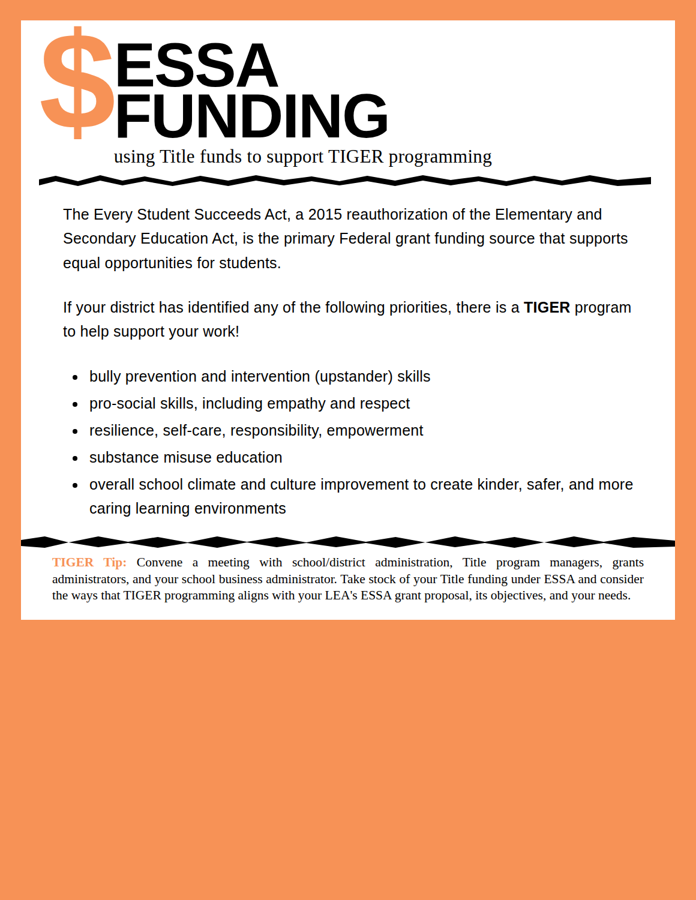$
ESSA FUNDING using Title funds to support TIGER programming
The Every Student Succeeds Act, a 2015 reauthorization of the Elementary and Secondary Education Act, is the primary Federal grant funding source that supports equal opportunities for students.
If your district has identified any of the following priorities, there is a TIGER program to help support your work!
bully prevention and intervention (upstander) skills
pro-social skills, including empathy and respect
resilience, self-care, responsibility, empowerment
substance misuse education
overall school climate and culture improvement to create kinder, safer, and more caring learning environments
TIGER Tip: Convene a meeting with school/district administration, Title program managers, grants administrators, and your school business administrator. Take stock of your Title funding under ESSA and consider the ways that TIGER programming aligns with your LEA's ESSA grant proposal, its objectives, and your needs.